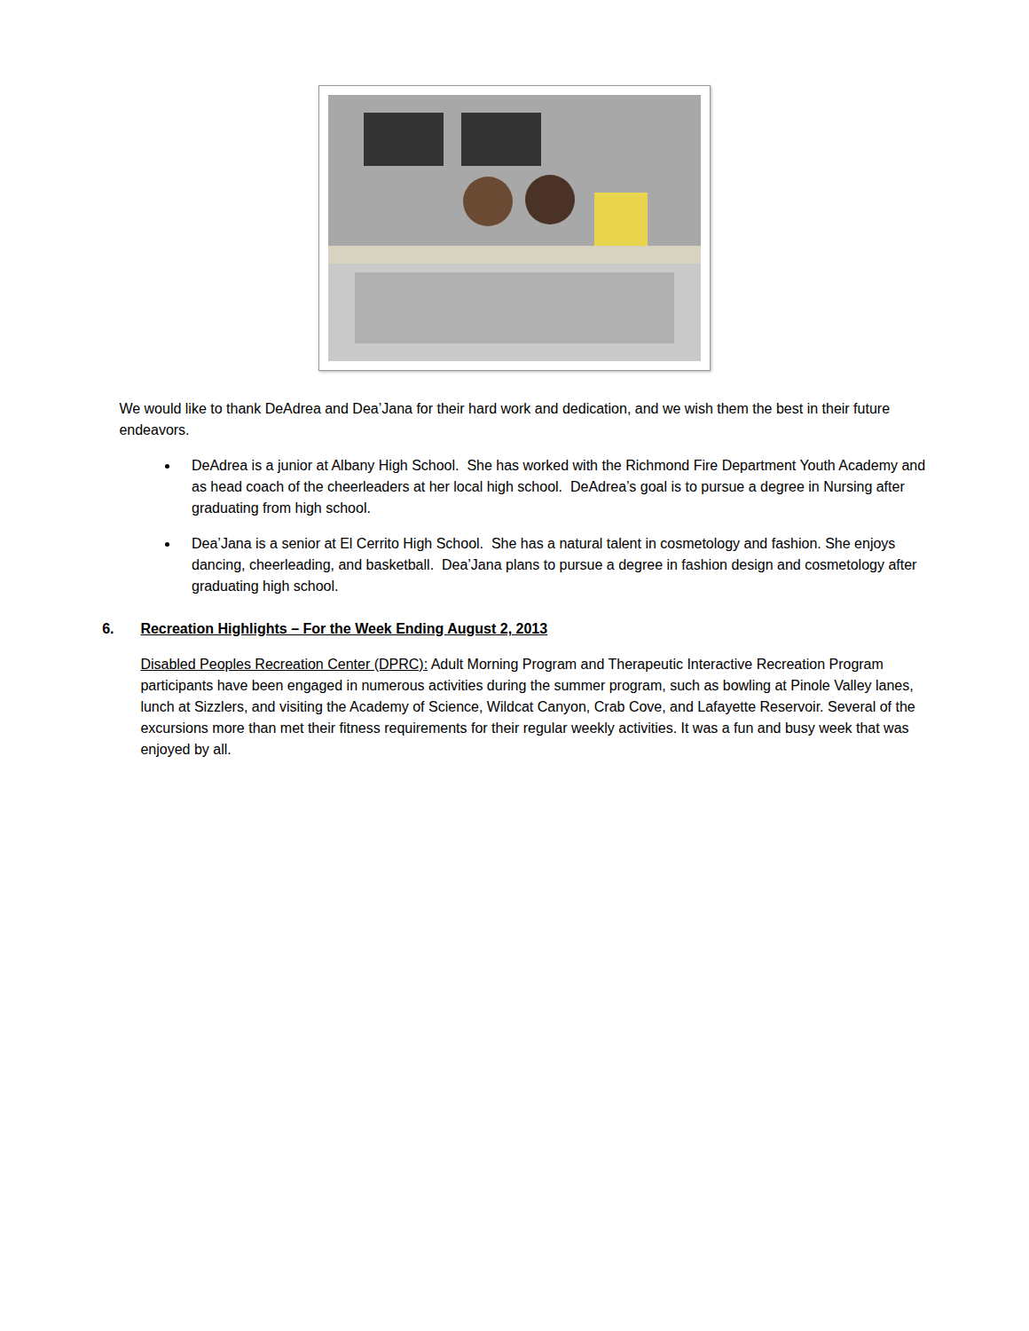We would like to thank DeAdrea and Dea’Jana for their hard work and dedication, and we wish them the best in their future endeavors.
DeAdrea is a junior at Albany High School. She has worked with the Richmond Fire Department Youth Academy and as head coach of the cheerleaders at her local high school. DeAdrea’s goal is to pursue a degree in Nursing after graduating from high school.
Dea’Jana is a senior at El Cerrito High School. She has a natural talent in cosmetology and fashion. She enjoys dancing, cheerleading, and basketball. Dea’Jana plans to pursue a degree in fashion design and cosmetology after graduating high school.
6. Recreation Highlights – For the Week Ending August 2, 2013
Disabled Peoples Recreation Center (DPRC): Adult Morning Program and Therapeutic Interactive Recreation Program participants have been engaged in numerous activities during the summer program, such as bowling at Pinole Valley lanes, lunch at Sizzlers, and visiting the Academy of Science, Wildcat Canyon, Crab Cove, and Lafayette Reservoir. Several of the excursions more than met their fitness requirements for their regular weekly activities. It was a fun and busy week that was enjoyed by all.